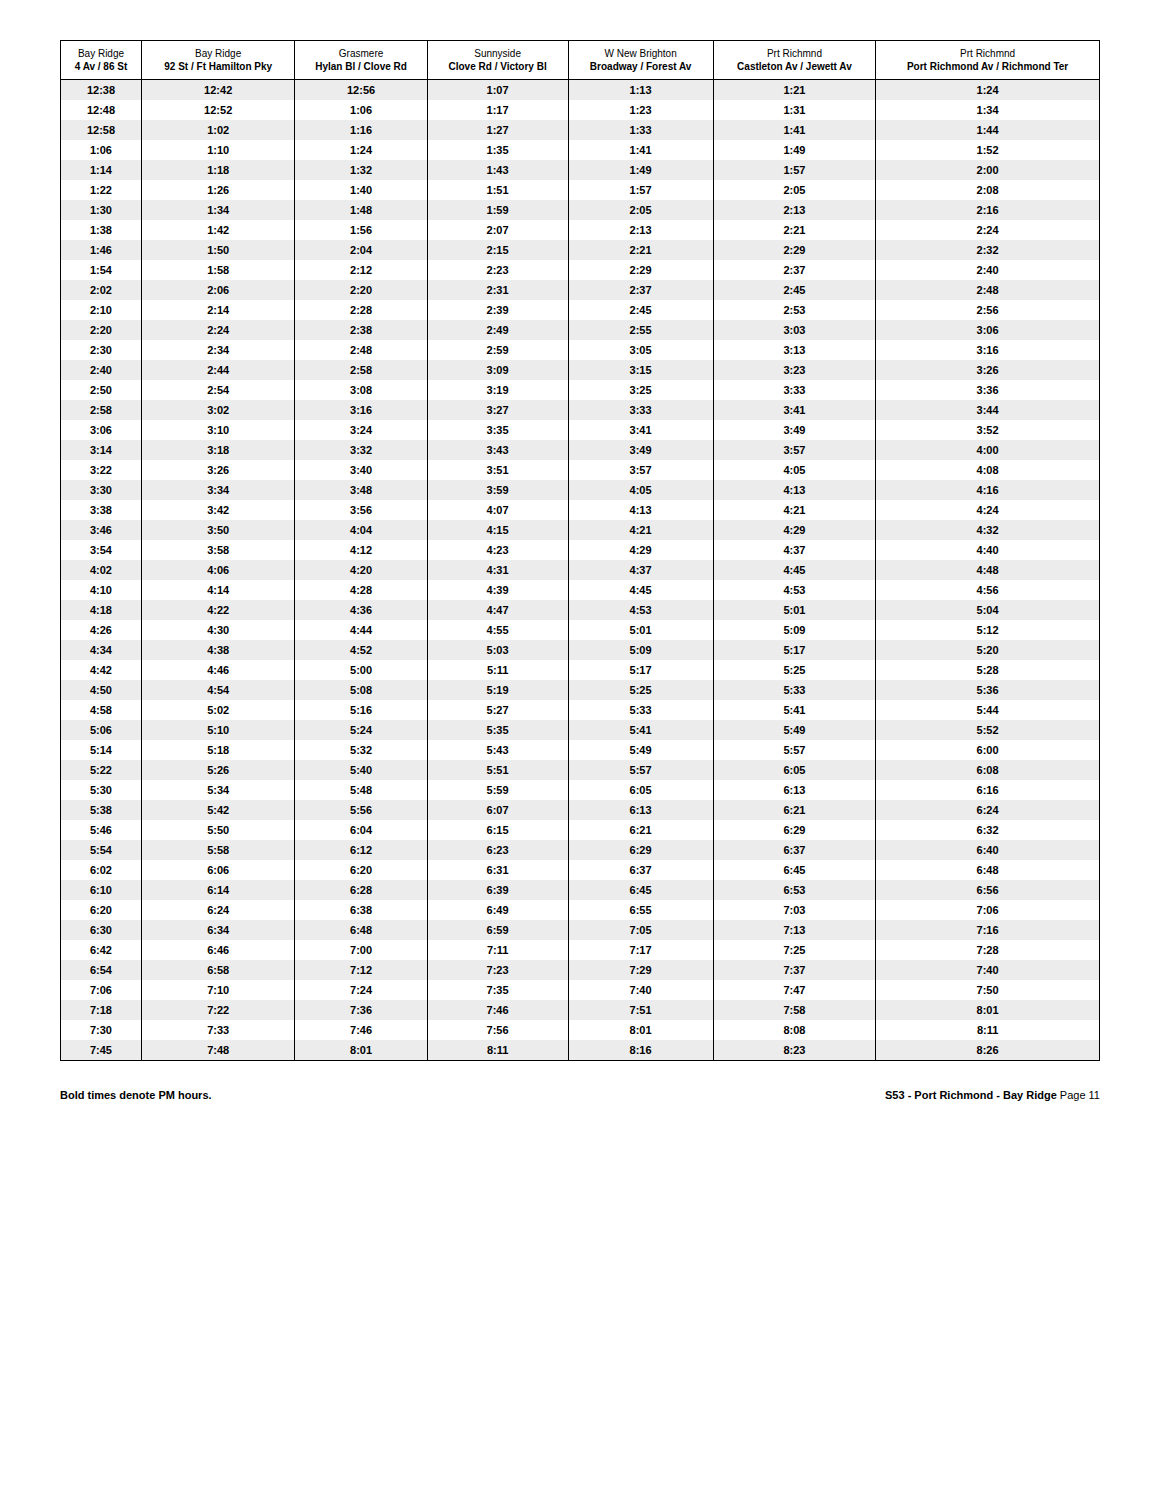| Bay Ridge 4 Av / 86 St | Bay Ridge 92 St / Ft Hamilton Pky | Grasmere Hylan Bl / Clove Rd | Sunnyside Clove Rd / Victory Bl | W New Brighton Broadway / Forest Av | Prt Richmnd Castleton Av / Jewett Av | Prt Richmnd Port Richmond Av / Richmond Ter |
| --- | --- | --- | --- | --- | --- | --- |
| 12:38 | 12:42 | 12:56 | 1:07 | 1:13 | 1:21 | 1:24 |
| 12:48 | 12:52 | 1:06 | 1:17 | 1:23 | 1:31 | 1:34 |
| 12:58 | 1:02 | 1:16 | 1:27 | 1:33 | 1:41 | 1:44 |
| 1:06 | 1:10 | 1:24 | 1:35 | 1:41 | 1:49 | 1:52 |
| 1:14 | 1:18 | 1:32 | 1:43 | 1:49 | 1:57 | 2:00 |
| 1:22 | 1:26 | 1:40 | 1:51 | 1:57 | 2:05 | 2:08 |
| 1:30 | 1:34 | 1:48 | 1:59 | 2:05 | 2:13 | 2:16 |
| 1:38 | 1:42 | 1:56 | 2:07 | 2:13 | 2:21 | 2:24 |
| 1:46 | 1:50 | 2:04 | 2:15 | 2:21 | 2:29 | 2:32 |
| 1:54 | 1:58 | 2:12 | 2:23 | 2:29 | 2:37 | 2:40 |
| 2:02 | 2:06 | 2:20 | 2:31 | 2:37 | 2:45 | 2:48 |
| 2:10 | 2:14 | 2:28 | 2:39 | 2:45 | 2:53 | 2:56 |
| 2:20 | 2:24 | 2:38 | 2:49 | 2:55 | 3:03 | 3:06 |
| 2:30 | 2:34 | 2:48 | 2:59 | 3:05 | 3:13 | 3:16 |
| 2:40 | 2:44 | 2:58 | 3:09 | 3:15 | 3:23 | 3:26 |
| 2:50 | 2:54 | 3:08 | 3:19 | 3:25 | 3:33 | 3:36 |
| 2:58 | 3:02 | 3:16 | 3:27 | 3:33 | 3:41 | 3:44 |
| 3:06 | 3:10 | 3:24 | 3:35 | 3:41 | 3:49 | 3:52 |
| 3:14 | 3:18 | 3:32 | 3:43 | 3:49 | 3:57 | 4:00 |
| 3:22 | 3:26 | 3:40 | 3:51 | 3:57 | 4:05 | 4:08 |
| 3:30 | 3:34 | 3:48 | 3:59 | 4:05 | 4:13 | 4:16 |
| 3:38 | 3:42 | 3:56 | 4:07 | 4:13 | 4:21 | 4:24 |
| 3:46 | 3:50 | 4:04 | 4:15 | 4:21 | 4:29 | 4:32 |
| 3:54 | 3:58 | 4:12 | 4:23 | 4:29 | 4:37 | 4:40 |
| 4:02 | 4:06 | 4:20 | 4:31 | 4:37 | 4:45 | 4:48 |
| 4:10 | 4:14 | 4:28 | 4:39 | 4:45 | 4:53 | 4:56 |
| 4:18 | 4:22 | 4:36 | 4:47 | 4:53 | 5:01 | 5:04 |
| 4:26 | 4:30 | 4:44 | 4:55 | 5:01 | 5:09 | 5:12 |
| 4:34 | 4:38 | 4:52 | 5:03 | 5:09 | 5:17 | 5:20 |
| 4:42 | 4:46 | 5:00 | 5:11 | 5:17 | 5:25 | 5:28 |
| 4:50 | 4:54 | 5:08 | 5:19 | 5:25 | 5:33 | 5:36 |
| 4:58 | 5:02 | 5:16 | 5:27 | 5:33 | 5:41 | 5:44 |
| 5:06 | 5:10 | 5:24 | 5:35 | 5:41 | 5:49 | 5:52 |
| 5:14 | 5:18 | 5:32 | 5:43 | 5:49 | 5:57 | 6:00 |
| 5:22 | 5:26 | 5:40 | 5:51 | 5:57 | 6:05 | 6:08 |
| 5:30 | 5:34 | 5:48 | 5:59 | 6:05 | 6:13 | 6:16 |
| 5:38 | 5:42 | 5:56 | 6:07 | 6:13 | 6:21 | 6:24 |
| 5:46 | 5:50 | 6:04 | 6:15 | 6:21 | 6:29 | 6:32 |
| 5:54 | 5:58 | 6:12 | 6:23 | 6:29 | 6:37 | 6:40 |
| 6:02 | 6:06 | 6:20 | 6:31 | 6:37 | 6:45 | 6:48 |
| 6:10 | 6:14 | 6:28 | 6:39 | 6:45 | 6:53 | 6:56 |
| 6:20 | 6:24 | 6:38 | 6:49 | 6:55 | 7:03 | 7:06 |
| 6:30 | 6:34 | 6:48 | 6:59 | 7:05 | 7:13 | 7:16 |
| 6:42 | 6:46 | 7:00 | 7:11 | 7:17 | 7:25 | 7:28 |
| 6:54 | 6:58 | 7:12 | 7:23 | 7:29 | 7:37 | 7:40 |
| 7:06 | 7:10 | 7:24 | 7:35 | 7:40 | 7:47 | 7:50 |
| 7:18 | 7:22 | 7:36 | 7:46 | 7:51 | 7:58 | 8:01 |
| 7:30 | 7:33 | 7:46 | 7:56 | 8:01 | 8:08 | 8:11 |
| 7:45 | 7:48 | 8:01 | 8:11 | 8:16 | 8:23 | 8:26 |
Bold times denote PM hours.
S53 - Port Richmond - Bay Ridge Page 11